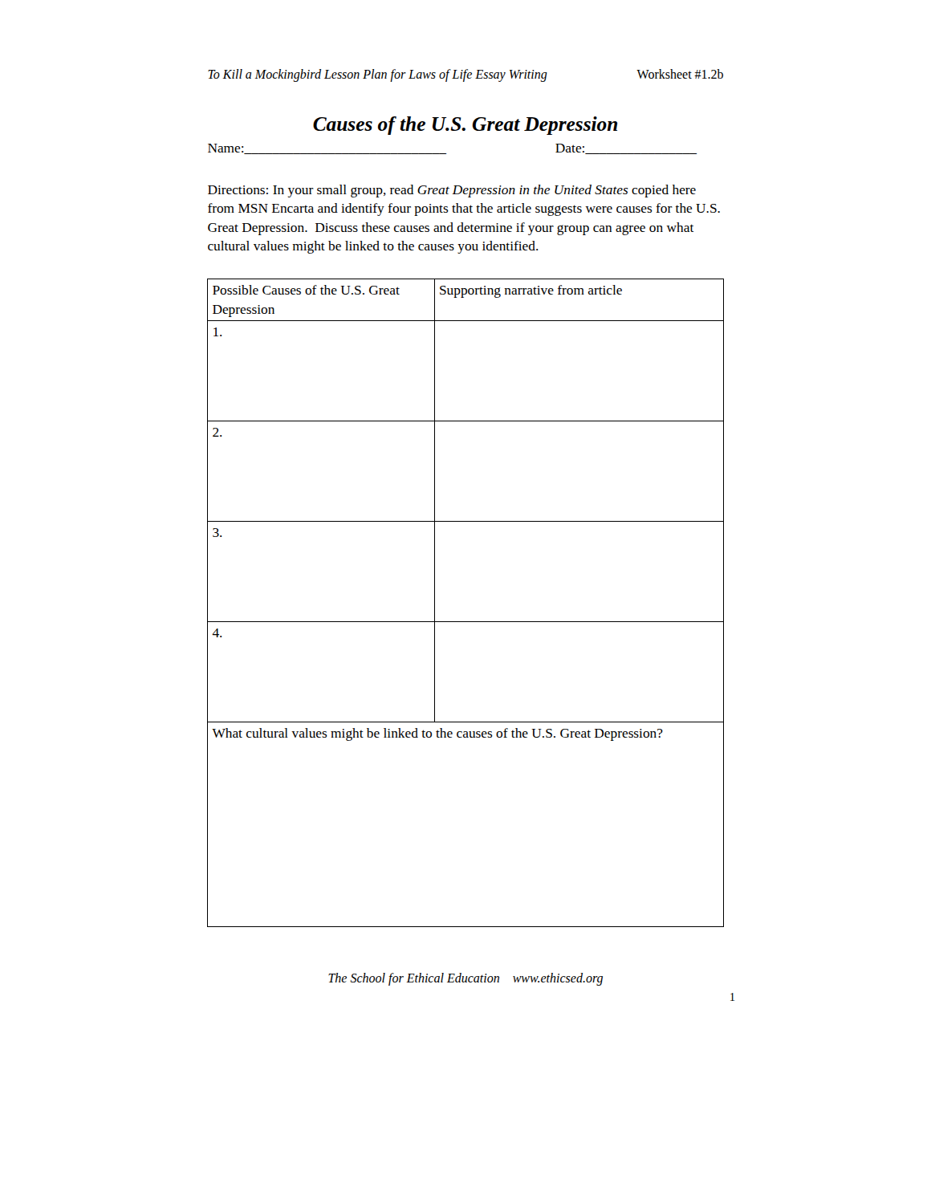To Kill a Mockingbird Lesson Plan for Laws of Life Essay Writing
Worksheet #1.2b
Causes of the U.S. Great Depression
Name:_____________________________ Date:________________
Directions: In your small group, read Great Depression in the United States copied here from MSN Encarta and identify four points that the article suggests were causes for the U.S. Great Depression. Discuss these causes and determine if your group can agree on what cultural values might be linked to the causes you identified.
| Possible Causes of the U.S. Great Depression | Supporting narrative from article |
| --- | --- |
| 1. | |
| 2. | |
| 3. | |
| 4. | |
| What cultural values might be linked to the causes of the U.S. Great Depression? |
The School for Ethical Education www.ethicsed.org
1